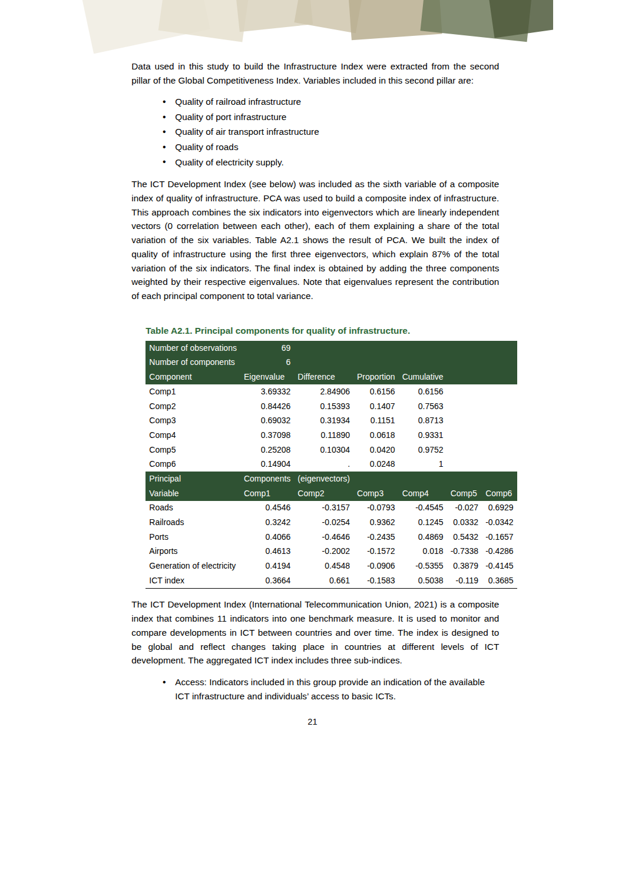Data used in this study to build the Infrastructure Index were extracted from the second pillar of the Global Competitiveness Index. Variables included in this second pillar are:
Quality of railroad infrastructure
Quality of port infrastructure
Quality of air transport infrastructure
Quality of roads
Quality of electricity supply.
The ICT Development Index (see below) was included as the sixth variable of a composite index of quality of infrastructure. PCA was used to build a composite index of infrastructure. This approach combines the six indicators into eigenvectors which are linearly independent vectors (0 correlation between each other), each of them explaining a share of the total variation of the six variables. Table A2.1 shows the result of PCA. We built the index of quality of infrastructure using the first three eigenvectors, which explain 87% of the total variation of the six indicators. The final index is obtained by adding the three components weighted by their respective eigenvalues. Note that eigenvalues represent the contribution of each principal component to total variance.
Table A2.1. Principal components for quality of infrastructure.
| Number of observations | 69 | | | | | |
| Number of components | 6 | | | | | |
| Component | Eigenvalue | Difference | Proportion | Cumulative | | |
| Comp1 | 3.69332 | 2.84906 | 0.6156 | 0.6156 | | |
| Comp2 | 0.84426 | 0.15393 | 0.1407 | 0.7563 | | |
| Comp3 | 0.69032 | 0.31934 | 0.1151 | 0.8713 | | |
| Comp4 | 0.37098 | 0.11890 | 0.0618 | 0.9331 | | |
| Comp5 | 0.25208 | 0.10304 | 0.0420 | 0.9752 | | |
| Comp6 | 0.14904 | . | 0.0248 | 1 | | |
| Principal | Components | (eigenvectors) | | | | |
| Variable | Comp1 | Comp2 | Comp3 | Comp4 | Comp5 | Comp6 |
| Roads | 0.4546 | -0.3157 | -0.0793 | -0.4545 | -0.027 | 0.6929 |
| Railroads | 0.3242 | -0.0254 | 0.9362 | 0.1245 | 0.0332 | -0.0342 |
| Ports | 0.4066 | -0.4646 | -0.2435 | 0.4869 | 0.5432 | -0.1657 |
| Airports | 0.4613 | -0.2002 | -0.1572 | 0.018 | -0.7338 | -0.4286 |
| Generation of electricity | 0.4194 | 0.4548 | -0.0906 | -0.5355 | 0.3879 | -0.4145 |
| ICT index | 0.3664 | 0.661 | -0.1583 | 0.5038 | -0.119 | 0.3685 |
The ICT Development Index (International Telecommunication Union, 2021) is a composite index that combines 11 indicators into one benchmark measure. It is used to monitor and compare developments in ICT between countries and over time. The index is designed to be global and reflect changes taking place in countries at different levels of ICT development. The aggregated ICT index includes three sub-indices.
Access: Indicators included in this group provide an indication of the available ICT infrastructure and individuals’ access to basic ICTs.
21